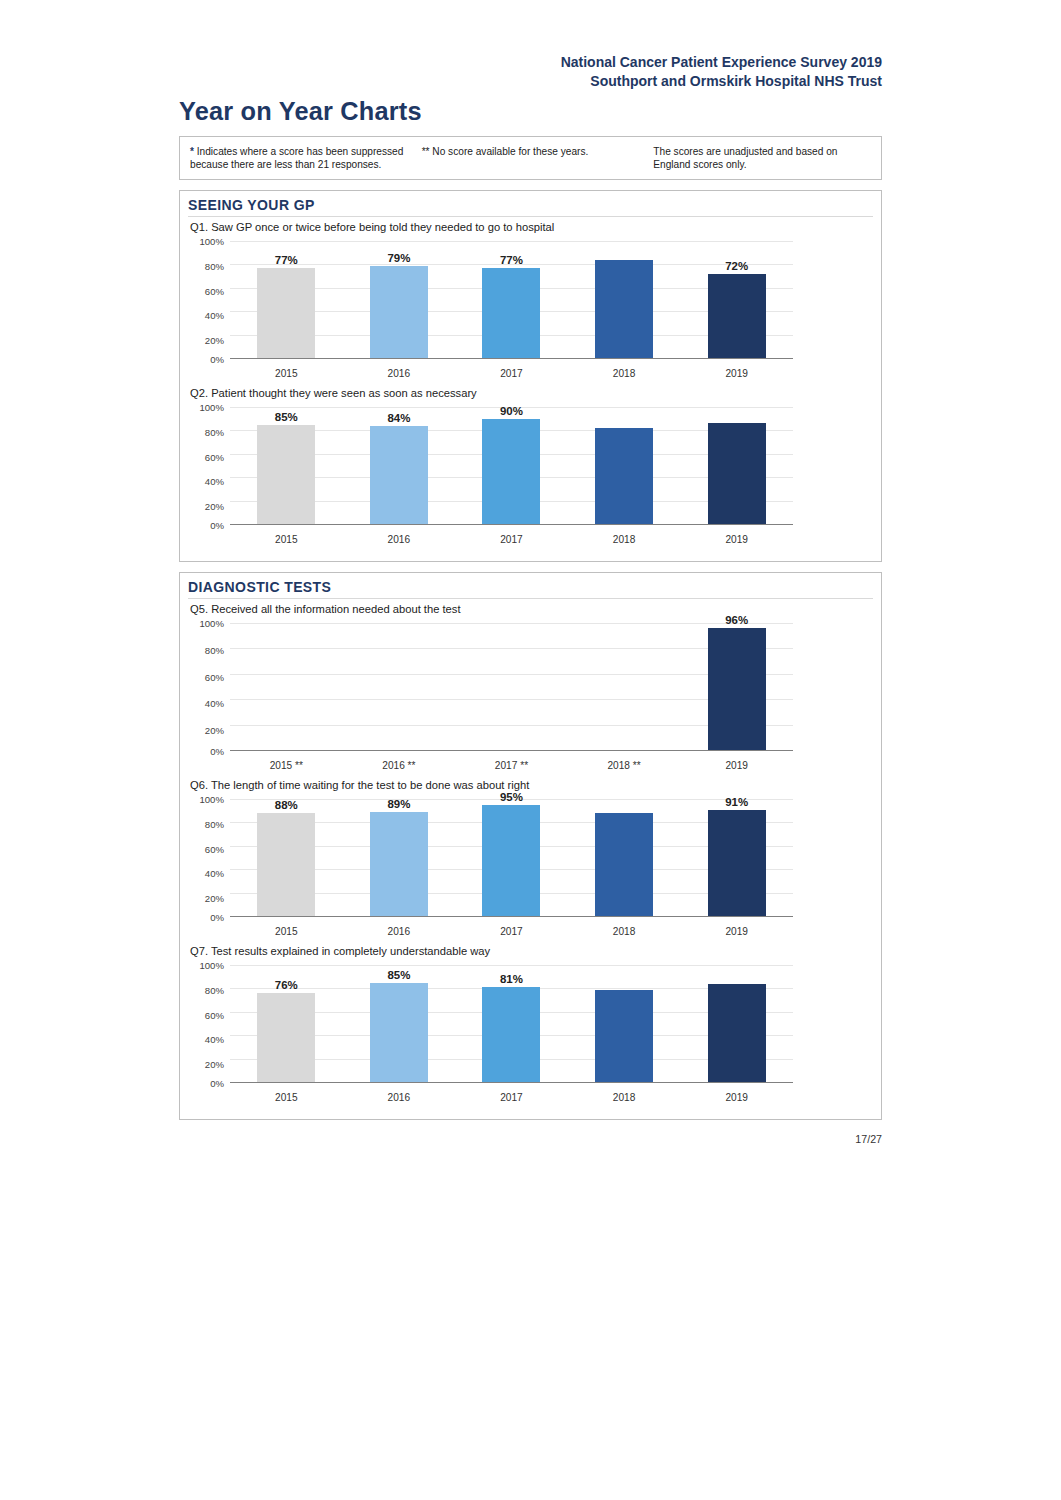National Cancer Patient Experience Survey 2019
Southport and Ormskirk Hospital NHS Trust
Year on Year Charts
* Indicates where a score has been suppressed because there are less than 21 responses.
** No score available for these years.
The scores are unadjusted and based on England scores only.
SEEING YOUR GP
Q1. Saw GP once or twice before being told they needed to go to hospital
77%
79%
77%
84%
72%
100%
80%
60%
40%
20%
0%
20152016201720182019
Q2. Patient thought they were seen as soon as necessary
85%
84%
90%
82%
86%
100%
80%
60%
40%
20%
0%
20152016201720182019
DIAGNOSTIC TESTS
Q5. Received all the information needed about the test
96%
100%
80%
60%
40%
20%
0%
2015 **2016 **2017 **2018 **2019
Q6. The length of time waiting for the test to be done was about right
88%
89%
95%
88%
91%
100%
80%
60%
40%
20%
0%
20152016201720182019
Q7. Test results explained in completely understandable way
76%
85%
81%
79%
84%
100%
80%
60%
40%
20%
0%
20152016201720182019
17/27